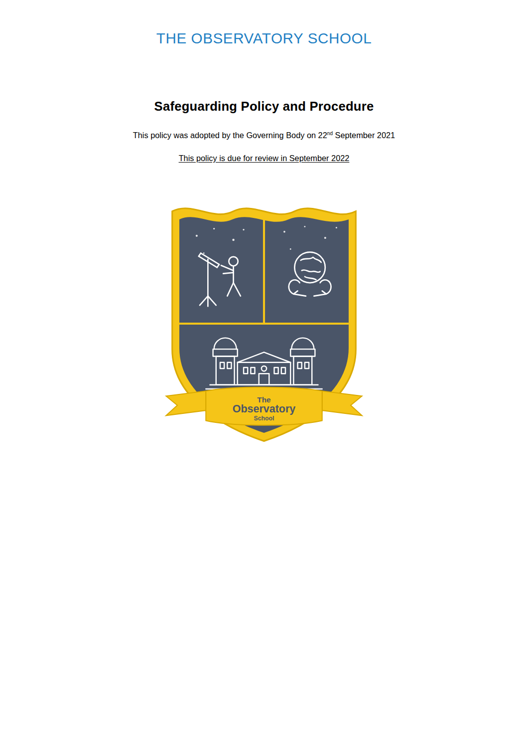THE OBSERVATORY SCHOOL
Safeguarding Policy and Procedure
This policy was adopted by the Governing Body on 22nd September 2021
This policy is due for review in September 2022
The Observatory School crest A navy shield with gold border, divided into three panels: a person using a telescope, two hands holding a globe, and the observatory building. Below the shield a gold ribbon reads "The Observatory School". The Observatory School
The Observatory School crest